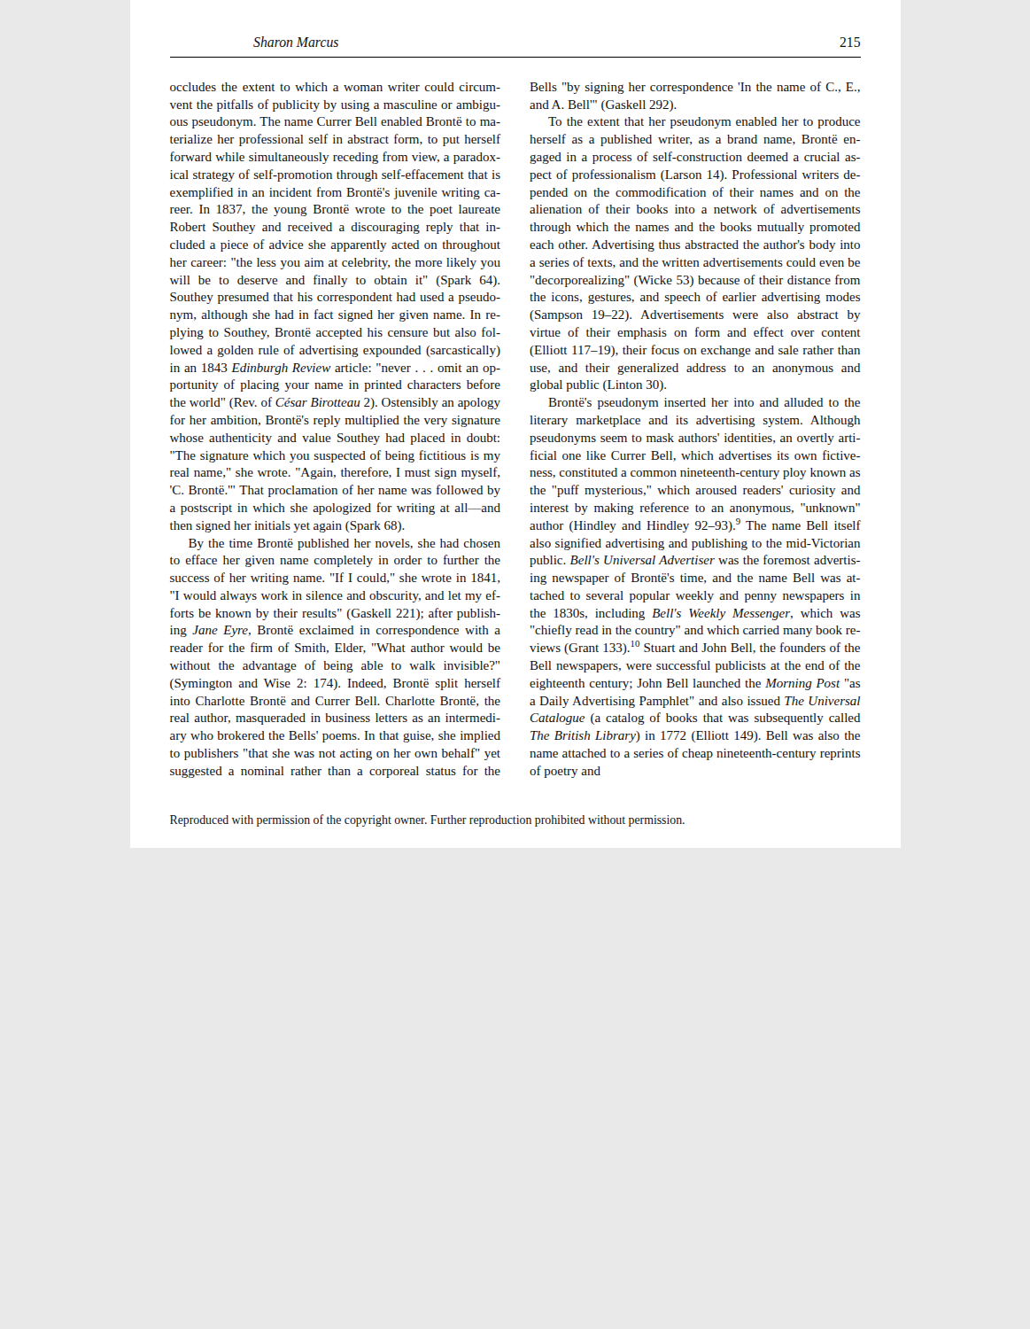Sharon Marcus 215
occludes the extent to which a woman writer could circumvent the pitfalls of publicity by using a masculine or ambiguous pseudonym. The name Currer Bell enabled Brontë to materialize her professional self in abstract form, to put herself forward while simultaneously receding from view, a paradoxical strategy of self-promotion through self-effacement that is exemplified in an incident from Brontë's juvenile writing career. In 1837, the young Brontë wrote to the poet laureate Robert Southey and received a discouraging reply that included a piece of advice she apparently acted on throughout her career: "the less you aim at celebrity, the more likely you will be to deserve and finally to obtain it" (Spark 64). Southey presumed that his correspondent had used a pseudonym, although she had in fact signed her given name. In replying to Southey, Brontë accepted his censure but also followed a golden rule of advertising expounded (sarcastically) in an 1843 Edinburgh Review article: "never . . . omit an opportunity of placing your name in printed characters before the world" (Rev. of César Birotteau 2). Ostensibly an apology for her ambition, Brontë's reply multiplied the very signature whose authenticity and value Southey had placed in doubt: "The signature which you suspected of being fictitious is my real name," she wrote. "Again, therefore, I must sign myself, 'C. Brontë.'" That proclamation of her name was followed by a postscript in which she apologized for writing at all—and then signed her initials yet again (Spark 68).
By the time Brontë published her novels, she had chosen to efface her given name completely in order to further the success of her writing name. "If I could," she wrote in 1841, "I would always work in silence and obscurity, and let my efforts be known by their results" (Gaskell 221); after publishing Jane Eyre, Brontë exclaimed in correspondence with a reader for the firm of Smith, Elder, "What author would be without the advantage of being able to walk invisible?" (Symington and Wise 2: 174). Indeed, Brontë split herself into Charlotte Brontë and Currer Bell. Charlotte Brontë, the real author, masqueraded in business letters as an intermediary who brokered the Bells' poems. In that guise, she implied to publishers "that she was not acting on her own behalf" yet suggested a nominal rather than a corporeal status for the Bells "by signing her correspondence 'In the name of C., E., and A. Bell'" (Gaskell 292).
To the extent that her pseudonym enabled her to produce herself as a published writer, as a brand name, Brontë engaged in a process of self-construction deemed a crucial aspect of professionalism (Larson 14). Professional writers depended on the commodification of their names and on the alienation of their books into a network of advertisements through which the names and the books mutually promoted each other. Advertising thus abstracted the author's body into a series of texts, and the written advertisements could even be "decorporealizing" (Wicke 53) because of their distance from the icons, gestures, and speech of earlier advertising modes (Sampson 19–22). Advertisements were also abstract by virtue of their emphasis on form and effect over content (Elliott 117–19), their focus on exchange and sale rather than use, and their generalized address to an anonymous and global public (Linton 30).
Brontë's pseudonym inserted her into and alluded to the literary marketplace and its advertising system. Although pseudonyms seem to mask authors' identities, an overtly artificial one like Currer Bell, which advertises its own fictiveness, constituted a common nineteenth-century ploy known as the "puff mysterious," which aroused readers' curiosity and interest by making reference to an anonymous, "unknown" author (Hindley and Hindley 92–93).9 The name Bell itself also signified advertising and publishing to the mid-Victorian public. Bell's Universal Advertiser was the foremost advertising newspaper of Brontë's time, and the name Bell was attached to several popular weekly and penny newspapers in the 1830s, including Bell's Weekly Messenger, which was "chiefly read in the country" and which carried many book reviews (Grant 133).10 Stuart and John Bell, the founders of the Bell newspapers, were successful publicists at the end of the eighteenth century; John Bell launched the Morning Post "as a Daily Advertising Pamphlet" and also issued The Universal Catalogue (a catalog of books that was subsequently called The British Library) in 1772 (Elliott 149). Bell was also the name attached to a series of cheap nineteenth-century reprints of poetry and
Reproduced with permission of the copyright owner. Further reproduction prohibited without permission.